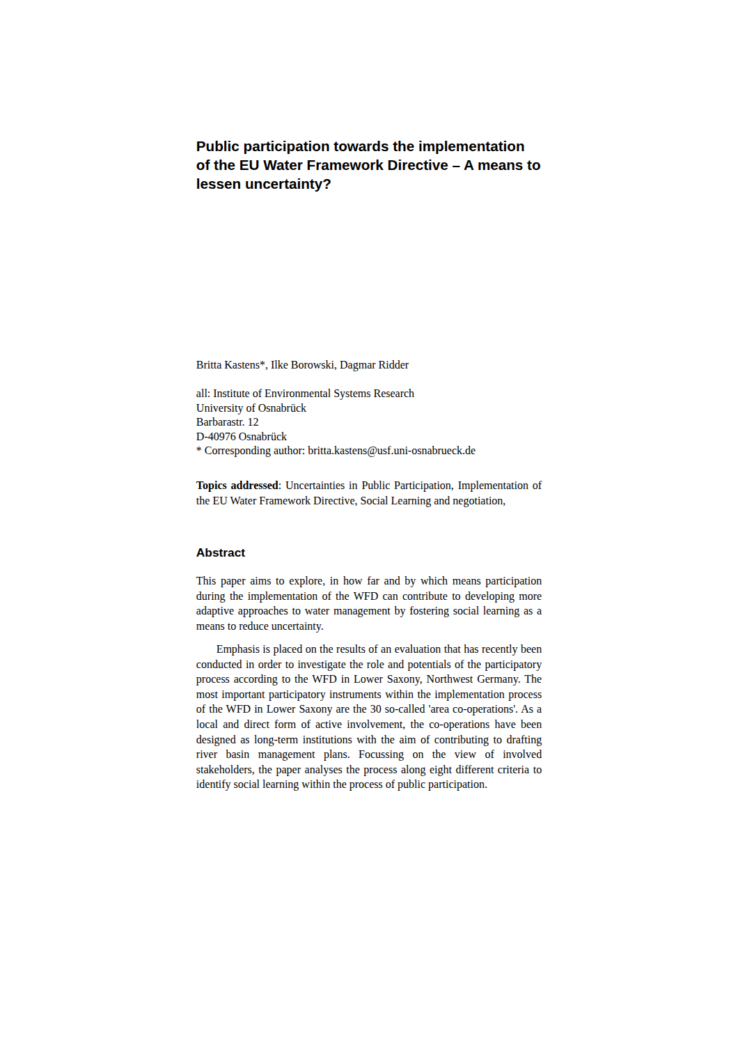Public participation towards the implementation of the EU Water Framework Directive – A means to lessen uncertainty?
Britta Kastens*, Ilke Borowski, Dagmar Ridder
all: Institute of Environmental Systems Research
University of Osnabrück
Barbarastr. 12
D-40976 Osnabrück
* Corresponding author: britta.kastens@usf.uni-osnabrueck.de
Topics addressed: Uncertainties in Public Participation, Implementation of the EU Water Framework Directive, Social Learning and negotiation,
Abstract
This paper aims to explore, in how far and by which means participation during the implementation of the WFD can contribute to developing more adaptive approaches to water management by fostering social learning as a means to reduce uncertainty.
Emphasis is placed on the results of an evaluation that has recently been conducted in order to investigate the role and potentials of the participatory process according to the WFD in Lower Saxony, Northwest Germany. The most important participatory instruments within the implementation process of the WFD in Lower Saxony are the 30 so-called 'area co-operations'. As a local and direct form of active involvement, the co-operations have been designed as long-term institutions with the aim of contributing to drafting river basin management plans. Focussing on the view of involved stakeholders, the paper analyses the process along eight different criteria to identify social learning within the process of public participation.